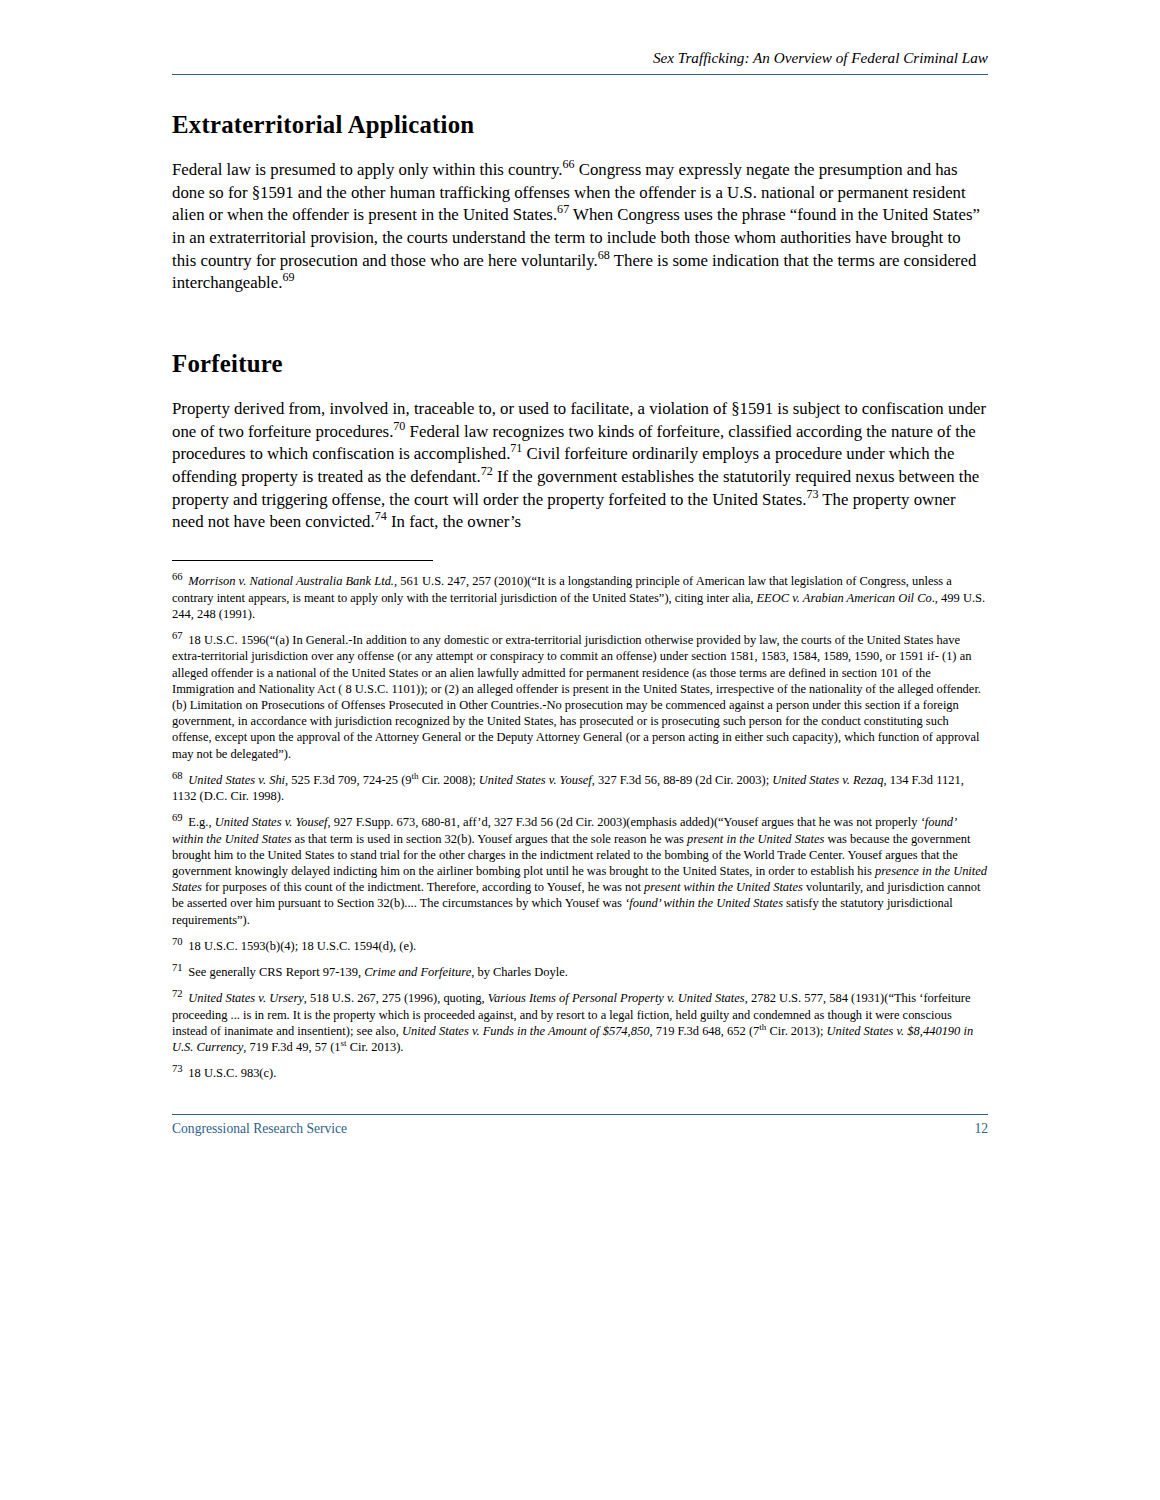Sex Trafficking: An Overview of Federal Criminal Law
Extraterritorial Application
Federal law is presumed to apply only within this country.66 Congress may expressly negate the presumption and has done so for §1591 and the other human trafficking offenses when the offender is a U.S. national or permanent resident alien or when the offender is present in the United States.67 When Congress uses the phrase “found in the United States” in an extraterritorial provision, the courts understand the term to include both those whom authorities have brought to this country for prosecution and those who are here voluntarily.68 There is some indication that the terms are considered interchangeable.69
Forfeiture
Property derived from, involved in, traceable to, or used to facilitate, a violation of §1591 is subject to confiscation under one of two forfeiture procedures.70 Federal law recognizes two kinds of forfeiture, classified according the nature of the procedures to which confiscation is accomplished.71 Civil forfeiture ordinarily employs a procedure under which the offending property is treated as the defendant.72 If the government establishes the statutorily required nexus between the property and triggering offense, the court will order the property forfeited to the United States.73 The property owner need not have been convicted.74 In fact, the owner’s
66 Morrison v. National Australia Bank Ltd., 561 U.S. 247, 257 (2010)(“It is a longstanding principle of American law that legislation of Congress, unless a contrary intent appears, is meant to apply only with the territorial jurisdiction of the United States”), citing inter alia, EEOC v. Arabian American Oil Co., 499 U.S. 244, 248 (1991).
67 18 U.S.C. 1596(“(a) In General.-In addition to any domestic or extra-territorial jurisdiction otherwise provided by law, the courts of the United States have extra-territorial jurisdiction over any offense (or any attempt or conspiracy to commit an offense) under section 1581, 1583, 1584, 1589, 1590, or 1591 if- (1) an alleged offender is a national of the United States or an alien lawfully admitted for permanent residence (as those terms are defined in section 101 of the Immigration and Nationality Act ( 8 U.S.C. 1101)); or (2) an alleged offender is present in the United States, irrespective of the nationality of the alleged offender. (b) Limitation on Prosecutions of Offenses Prosecuted in Other Countries.-No prosecution may be commenced against a person under this section if a foreign government, in accordance with jurisdiction recognized by the United States, has prosecuted or is prosecuting such person for the conduct constituting such offense, except upon the approval of the Attorney General or the Deputy Attorney General (or a person acting in either such capacity), which function of approval may not be delegated”).
68 United States v. Shi, 525 F.3d 709, 724-25 (9th Cir. 2008); United States v. Yousef, 327 F.3d 56, 88-89 (2d Cir. 2003); United States v. Rezaq, 134 F.3d 1121, 1132 (D.C. Cir. 1998).
69 E.g., United States v. Yousef, 927 F.Supp. 673, 680-81, aff’d, 327 F.3d 56 (2d Cir. 2003)(emphasis added)(“Yousef argues that he was not properly ‘found’ within the United States as that term is used in section 32(b). Yousef argues that the sole reason he was present in the United States was because the government brought him to the United States to stand trial for the other charges in the indictment related to the bombing of the World Trade Center. Yousef argues that the government knowingly delayed indicting him on the airliner bombing plot until he was brought to the United States, in order to establish his presence in the United States for purposes of this count of the indictment. Therefore, according to Yousef, he was not present within the United States voluntarily, and jurisdiction cannot be asserted over him pursuant to Section 32(b).... The circumstances by which Yousef was ‘found’ within the United States satisfy the statutory jurisdictional requirements”).
70 18 U.S.C. 1593(b)(4); 18 U.S.C. 1594(d), (e).
71 See generally CRS Report 97-139, Crime and Forfeiture, by Charles Doyle.
72 United States v. Ursery, 518 U.S. 267, 275 (1996), quoting, Various Items of Personal Property v. United States, 2782 U.S. 577, 584 (1931)(“This ‘forfeiture proceeding ... is in rem. It is the property which is proceeded against, and by resort to a legal fiction, held guilty and condemned as though it were conscious instead of inanimate and insentient); see also, United States v. Funds in the Amount of $574,850, 719 F.3d 648, 652 (7th Cir. 2013); United States v. $8,440190 in U.S. Currency, 719 F.3d 49, 57 (1st Cir. 2013).
73 18 U.S.C. 983(c).
Congressional Research Service 12